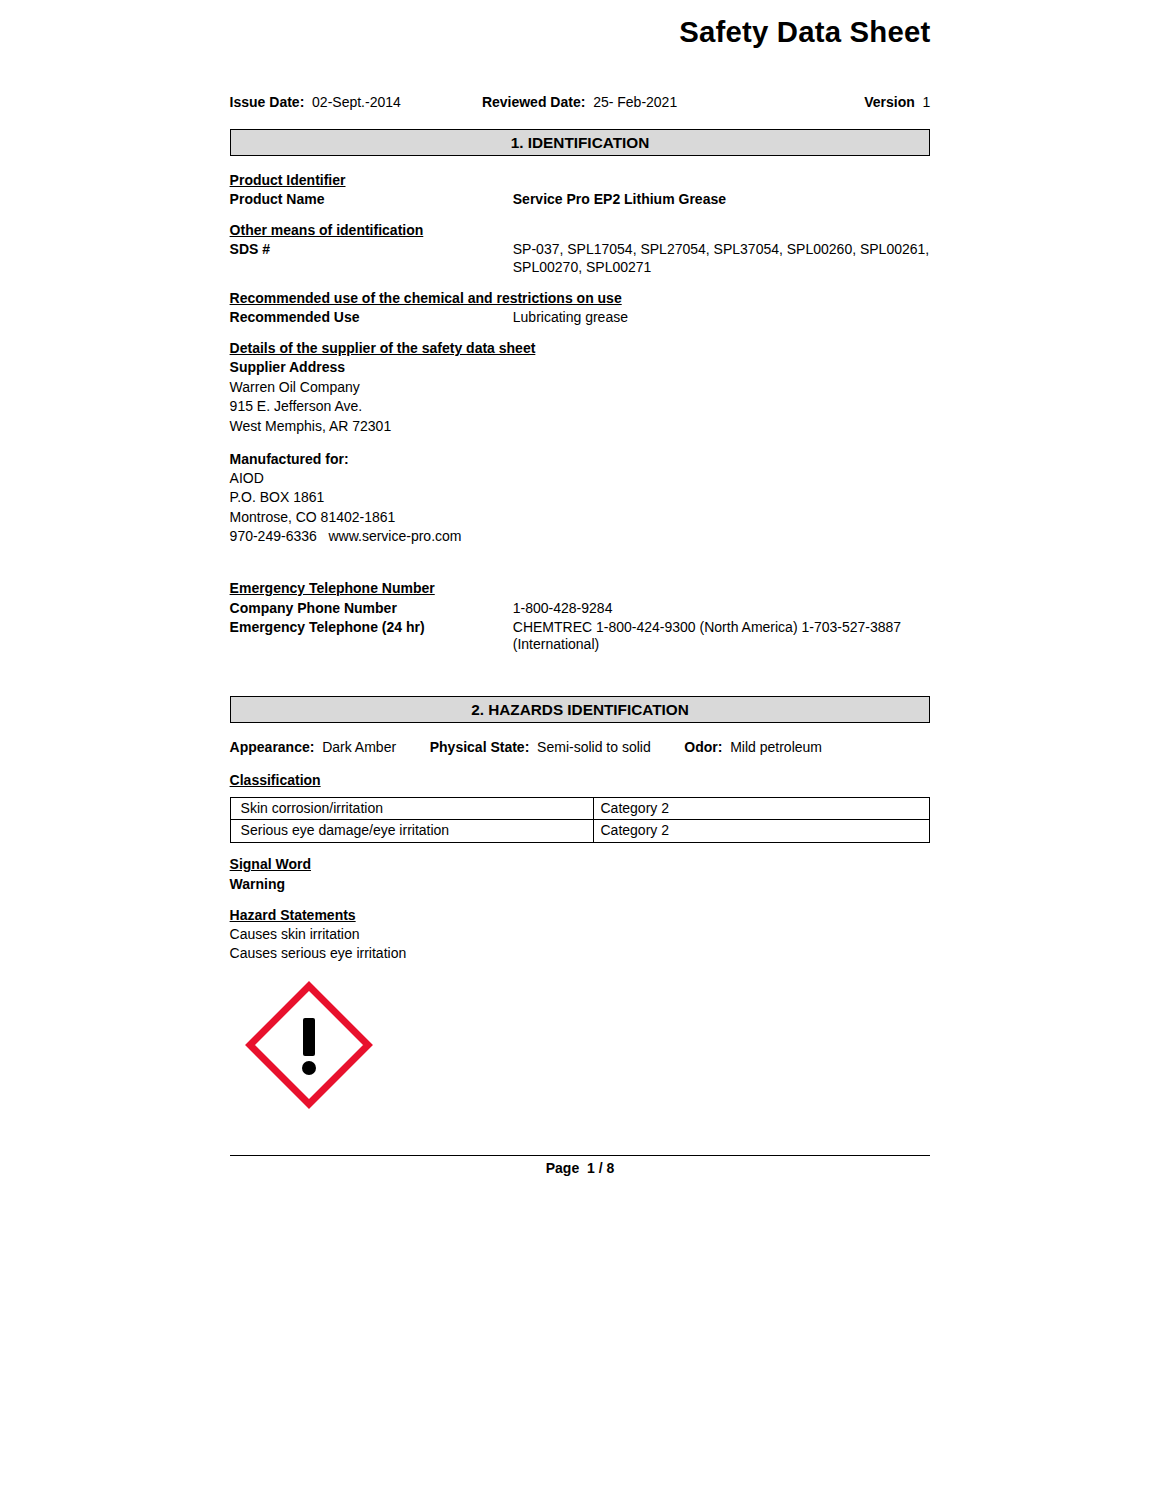Safety Data Sheet
Issue Date: 02-Sept.-2014
Reviewed Date: 25- Feb-2021
Version 1
1. IDENTIFICATION
Product Identifier
Product Name
Service Pro EP2 Lithium Grease
Other means of identification
SDS #
SP-037, SPL17054, SPL27054, SPL37054, SPL00260, SPL00261, SPL00270, SPL00271
Recommended use of the chemical and restrictions on use
Recommended Use
Lubricating grease
Details of the supplier of the safety data sheet
Supplier Address
Warren Oil Company
915 E. Jefferson Ave.
West Memphis, AR 72301
Manufactured for:
AIOD
P.O. BOX 1861
Montrose, CO 81402-1861
970-249-6336 www.service-pro.com
Emergency Telephone Number
Company Phone Number
1-800-428-9284
Emergency Telephone (24 hr)
CHEMTREC 1-800-424-9300 (North America) 1-703-527-3887 (International)
2. HAZARDS IDENTIFICATION
Appearance: Dark Amber
Physical State: Semi-solid to solid
Odor: Mild petroleum
Classification
| Skin corrosion/irritation | Category 2 |
| Serious eye damage/eye irritation | Category 2 |
Signal Word
Warning
Hazard Statements
Causes skin irritation
Causes serious eye irritation
Page 1 / 8